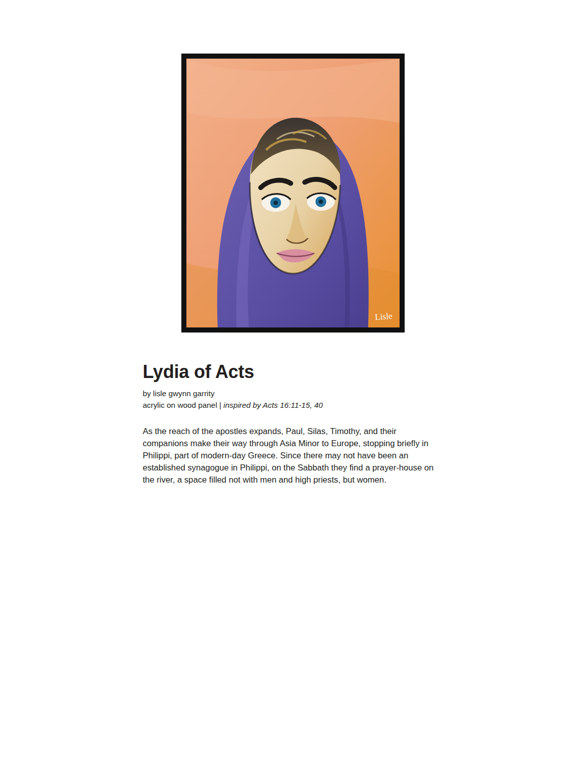Lisle
Lydia of Acts
by lisle gwynn garrity
acrylic on wood panel | inspired by Acts 16:11-15, 40
As the reach of the apostles expands, Paul, Silas, Timothy, and their companions make their way through Asia Minor to Europe, stopping briefly in Philippi, part of modern-day Greece. Since there may not have been an established synagogue in Philippi, on the Sabbath they find a prayer-house on the river, a space filled not with men and high priests, but women.